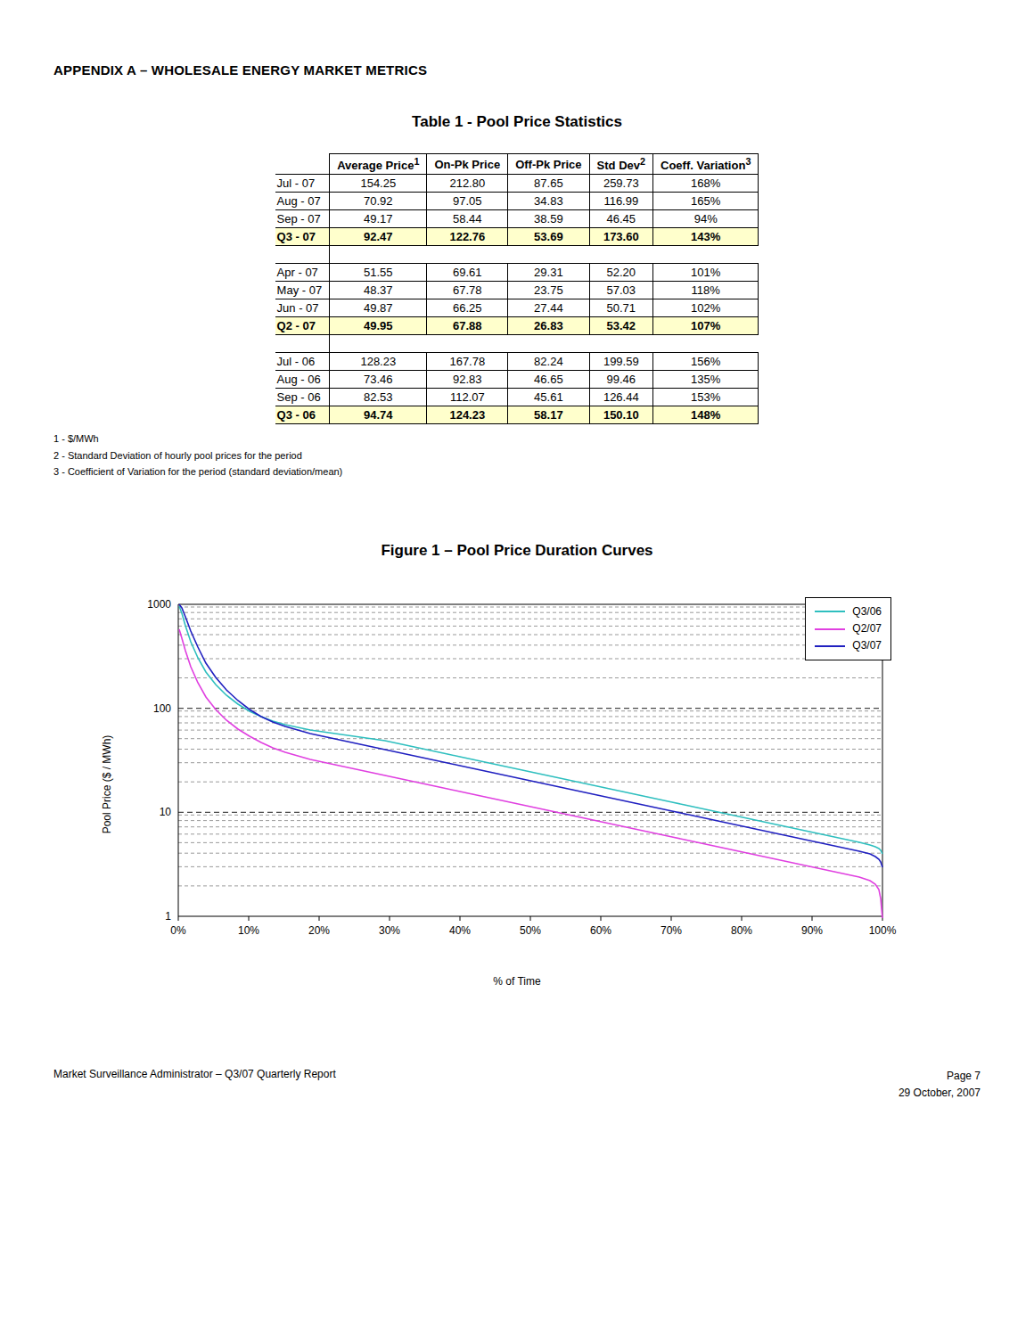APPENDIX A – WHOLESALE ENERGY MARKET METRICS
Table 1 - Pool Price Statistics
| | Average Price 1 | On-Pk Price | Off-Pk Price | Std Dev 2 | Coeff. Variation 3 |
| --- | --- | --- | --- | --- | --- |
| Jul - 07 | 154.25 | 212.80 | 87.65 | 259.73 | 168% |
| Aug - 07 | 70.92 | 97.05 | 34.83 | 116.99 | 165% |
| Sep - 07 | 49.17 | 58.44 | 38.59 | 46.45 | 94% |
| Q3 - 07 | 92.47 | 122.76 | 53.69 | 173.60 | 143% |
| Apr - 07 | 51.55 | 69.61 | 29.31 | 52.20 | 101% |
| May - 07 | 48.37 | 67.78 | 23.75 | 57.03 | 118% |
| Jun - 07 | 49.87 | 66.25 | 27.44 | 50.71 | 102% |
| Q2 - 07 | 49.95 | 67.88 | 26.83 | 53.42 | 107% |
| Jul - 06 | 128.23 | 167.78 | 82.24 | 199.59 | 156% |
| Aug - 06 | 73.46 | 92.83 | 46.65 | 99.46 | 135% |
| Sep - 06 | 82.53 | 112.07 | 45.61 | 126.44 | 153% |
| Q3 - 06 | 94.74 | 124.23 | 58.17 | 150.10 | 148% |
1 - $/MWh
2 - Standard Deviation of hourly pool prices for the period
3 - Coefficient of Variation for the period (standard deviation/mean)
Figure 1 – Pool Price Duration Curves
Pool Price ($ / MWh)
1000 100 10 1 0% 10% 20% 30% 40% 50% 60% 70% 80% 90% 100%
Q3/06
Q2/07
Q3/07
% of Time
Market Surveillance Administrator – Q3/07 Quarterly Report
Page 7
29 October, 2007